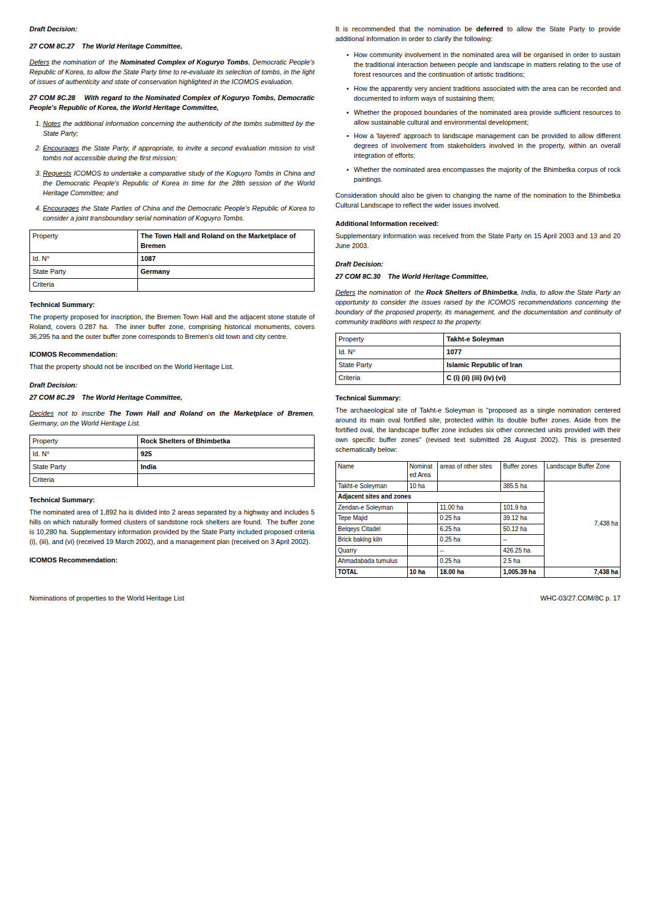Draft Decision:
27 COM 8C.27 The World Heritage Committee,
Defers the nomination of the Nominated Complex of Koguryo Tombs, Democratic People's Republic of Korea, to allow the State Party time to re-evaluate its selection of tombs, in the light of issues of authenticity and state of conservation highlighted in the ICOMOS evaluation.
27 COM 8C.28 With regard to the Nominated Complex of Koguryo Tombs, Democratic People's Republic of Korea, the World Heritage Committee,
Notes the additional information concerning the authenticity of the tombs submitted by the State Party;
Encourages the State Party, if appropriate, to invite a second evaluation mission to visit tombs not accessible during the first mission;
Requests ICOMOS to undertake a comparative study of the Koguyro Tombs in China and the Democratic People's Republic of Korea in time for the 28th session of the World Heritage Committee; and
Encourages the State Parties of China and the Democratic People's Republic of Korea to consider a joint transboundary serial nomination of Koguyro Tombs.
| Property | The Town Hall and Roland on the Marketplace of Bremen |
| Id. N° | 1087 |
| State Party | Germany |
| Criteria | |
Technical Summary:
The property proposed for inscription, the Bremen Town Hall and the adjacent stone statute of Roland, covers 0.287 ha. The inner buffer zone, comprising historical monuments, covers 36,295 ha and the outer buffer zone corresponds to Bremen's old town and city centre.
ICOMOS Recommendation:
That the property should not be inscribed on the World Heritage List.
Draft Decision:
27 COM 8C.29 The World Heritage Committee,
Decides not to inscribe The Town Hall and Roland on the Marketplace of Bremen, Germany, on the World Heritage List.
| Property | Rock Shelters of Bhimbetka |
| Id. N° | 925 |
| State Party | India |
| Criteria | |
Technical Summary:
The nominated area of 1,892 ha is divided into 2 areas separated by a highway and includes 5 hills on which naturally formed clusters of sandstone rock shelters are found. The buffer zone is 10,280 ha. Supplementary information provided by the State Party included proposed criteria (i), (iii), and (vi) (received 19 March 2002), and a management plan (received on 3 April 2002).
ICOMOS Recommendation:
It is recommended that the nomination be deferred to allow the State Party to provide additional information in order to clarify the following:
How community involvement in the nominated area will be organised in order to sustain the traditional interaction between people and landscape in matters relating to the use of forest resources and the continuation of artistic traditions;
How the apparently very ancient traditions associated with the area can be recorded and documented to inform ways of sustaining them;
Whether the proposed boundaries of the nominated area provide sufficient resources to allow sustainable cultural and environmental development;
How a 'layered' approach to landscape management can be provided to allow different degrees of involvement from stakeholders involved in the property, within an overall integration of efforts;
Whether the nominated area encompasses the majority of the Bhimbetka corpus of rock paintings.
Consideration should also be given to changing the name of the nomination to the Bhimbetka Cultural Landscape to reflect the wider issues involved.
Additional Information received:
Supplementary information was received from the State Party on 15 April 2003 and 13 and 20 June 2003.
Draft Decision:
27 COM 8C.30 The World Heritage Committee,
Defers the nomination of the Rock Shelters of Bhimbetka, India, to allow the State Party an opportunity to consider the issues raised by the ICOMOS recommendations concerning the boundary of the proposed property, its management, and the documentation and continuity of community traditions with respect to the property.
| Property | Takht-e Soleyman |
| Id. N° | 1077 |
| State Party | Islamic Republic of Iran |
| Criteria | C (i) (ii) (iii) (iv) (vi) |
Technical Summary:
The archaeological site of Takht-e Soleyman is "proposed as a single nomination centered around its main oval fortified site, protected within its double buffer zones. Aside from the fortified oval, the landscape buffer zone includes six other connected units provided with their own specific buffer zones" (revised text submitted 28 August 2002). This is presented schematically below:
| Name | Nominat ed Area | areas of other sites | Buffer zones | Landscape Buffer Zone |
| Takht-e Soleyman | 10 ha | | 385.5 ha | 7,438 ha |
| Adjacent sites and zones |
| Zendan-e Soleyman | | 11.00 ha | 101.9 ha |
| Tepe Majid | | 0.25 ha | 39.12 ha |
| Belqeys Citadel | | 6.25 ha | 50.12 ha |
| Brick baking kiln | | 0.25 ha | -- |
| Quarry | | -- | 426.25 ha |
| Ahmadabada tumulus | | 0.25 ha | 2.5 ha |
| TOTAL | 10 ha | 18.00 ha | 1,005.39 ha | 7,438 ha |
Nominations of properties to the World Heritage List
WHC-03/27.COM/8C p. 17